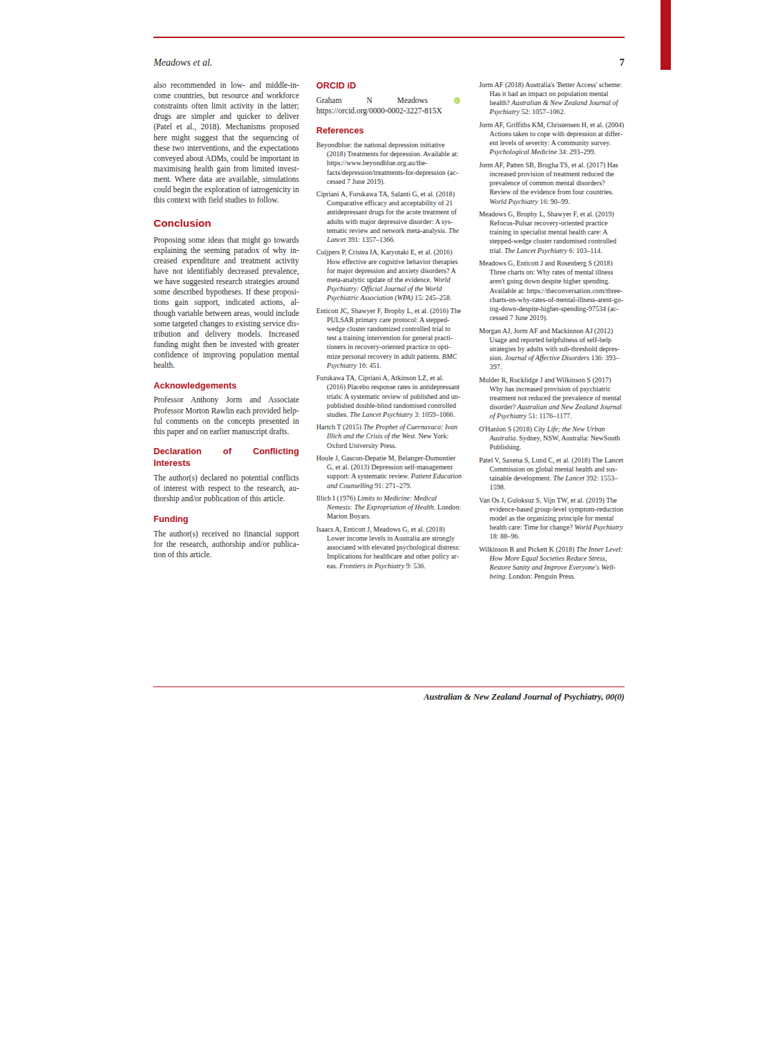Meadows et al. 7
also recommended in low- and middle-income countries, but resource and workforce constraints often limit activity in the latter; drugs are simpler and quicker to deliver (Patel et al., 2018). Mechanisms proposed here might suggest that the sequencing of these two interventions, and the expectations conveyed about ADMs, could be important in maximising health gain from limited investment. Where data are available, simulations could begin the exploration of iatrogenicity in this context with field studies to follow.
Conclusion
Proposing some ideas that might go towards explaining the seeming paradox of why increased expenditure and treatment activity have not identifiably decreased prevalence, we have suggested research strategies around some described hypotheses. If these propositions gain support, indicated actions, although variable between areas, would include some targeted changes to existing service distribution and delivery models. Increased funding might then be invested with greater confidence of improving population mental health.
Acknowledgements
Professor Anthony Jorm and Associate Professor Morton Rawlin each provided helpful comments on the concepts presented in this paper and on earlier manuscript drafts.
Declaration of Conflicting Interests
The author(s) declared no potential conflicts of interest with respect to the research, authorship and/or publication of this article.
Funding
The author(s) received no financial support for the research, authorship and/or publication of this article.
ORCID iD
Graham N Meadows iD https://orcid.org/0000-0002-3227-815X
References
Beyondblue: the national depression initiative (2018) Treatments for depression. Available at: https://www.beyondblue.org.au/the-facts/depression/treatments-for-depression (accessed 7 June 2019).
Cipriani A, Furukawa TA, Salanti G, et al. (2018) Comparative efficacy and acceptability of 21 antidepressant drugs for the acute treatment of adults with major depressive disorder: A systematic review and network meta-analysis. The Lancet 391: 1357–1366.
Cuijpers P, Cristea IA, Karyotaki E, et al. (2016) How effective are cognitive behavior therapies for major depression and anxiety disorders? A meta-analytic update of the evidence. World Psychiatry: Official Journal of the World Psychiatric Association (WPA) 15: 245–258.
Enticott JC, Shawyer F, Brophy L, et al. (2016) The PULSAR primary care protocol: A stepped-wedge cluster randomized controlled trial to test a training intervention for general practitioners in recovery-oriented practice to optimize personal recovery in adult patients. BMC Psychiatry 16: 451.
Furukawa TA, Cipriani A, Atkinson LZ, et al. (2016) Placebo response rates in antidepressant trials: A systematic review of published and unpublished double-blind randomised controlled studies. The Lancet Psychiatry 3: 1059–1066.
Hartch T (2015) The Prophet of Cuernavaca: Ivan Illich and the Crisis of the West. New York: Oxford University Press.
Houle J, Gascon-Depatie M, Belanger-Dumontier G, et al. (2013) Depression self-management support: A systematic review. Patient Education and Counselling 91: 271–279.
Illich I (1976) Limits to Medicine: Medical Nemesis: The Expropriation of Health. London: Marion Boyars.
Isaacs A, Enticott J, Meadows G, et al. (2018) Lower income levels in Australia are strongly associated with elevated psychological distress: Implications for healthcare and other policy areas. Frontiers in Psychiatry 9: 536.
Jorm AF (2018) Australia's 'Better Access' scheme: Has it had an impact on population mental health? Australian & New Zealand Journal of Psychiatry 52: 1057–1062.
Jorm AF, Griffiths KM, Christensen H, et al. (2004) Actions taken to cope with depression at different levels of severity: A community survey. Psychological Medicine 34: 293–299.
Jorm AF, Patten SB, Brugha TS, et al. (2017) Has increased provision of treatment reduced the prevalence of common mental disorders? Review of the evidence from four countries. World Psychiatry 16: 90–99.
Meadows G, Brophy L, Shawyer F, et al. (2019) Refocus-Pulsar recovery-oriented practice training in specialist mental health care: A stepped-wedge cluster randomised controlled trial. The Lancet Psychiatry 6: 103–114.
Meadows G, Enticott J and Rosenberg S (2018) Three charts on: Why rates of mental illness aren't going down despite higher spending. Available at: https://theconversation.com/three-charts-on-why-rates-of-mental-illness-arent-going-down-despite-higher-spending-97534 (accessed 7 June 2019).
Morgan AJ, Jorm AF and Mackinnon AJ (2012) Usage and reported helpfulness of self-help strategies by adults with sub-threshold depression. Journal of Affective Disorders 136: 393–397.
Mulder R, Rucklidge J and Wilkinson S (2017) Why has increased provision of psychiatric treatment not reduced the prevalence of mental disorder? Australian and New Zealand Journal of Psychiatry 51: 1176–1177.
O'Hanlon S (2018) City Life; the New Urban Australia. Sydney, NSW, Australia: NewSouth Publishing.
Patel V, Saxena S, Lund C, et al. (2018) The Lancet Commission on global mental health and sustainable development. The Lancet 392: 1553–1598.
Van Os J, Guloksuz S, Vijn TW, et al. (2019) The evidence-based group-level symptom-reduction model as the organizing principle for mental health care: Time for change? World Psychiatry 18: 88–96.
Wilkinson R and Pickett K (2018) The Inner Level: How More Equal Societies Reduce Stress, Restore Sanity and Improve Everyone's Well-being. London: Penguin Press.
Australian & New Zealand Journal of Psychiatry, 00(0)